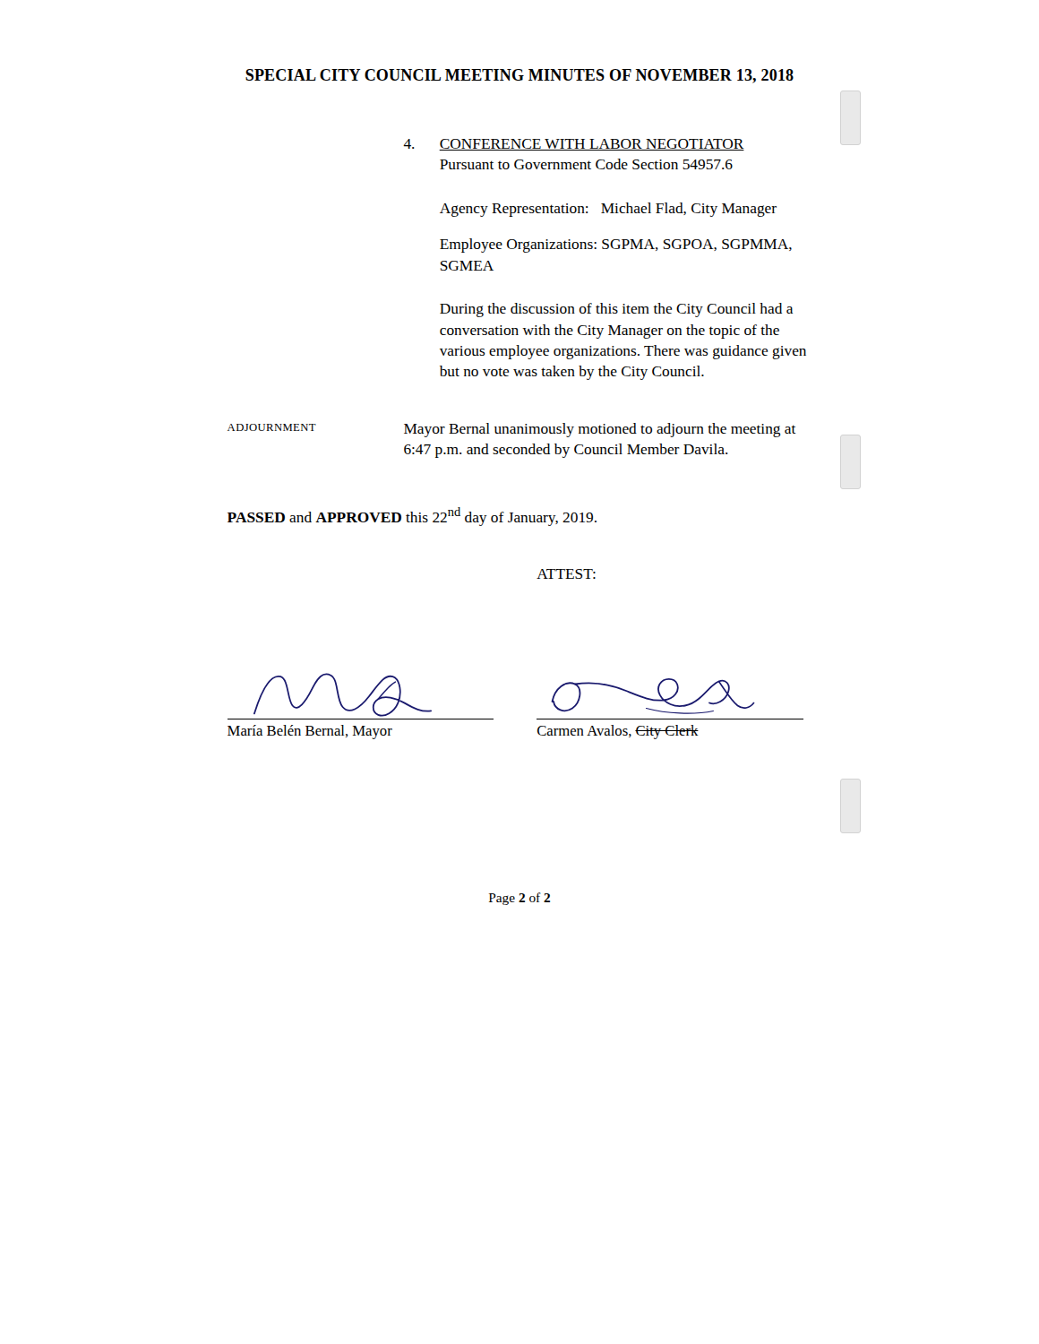SPECIAL CITY COUNCIL MEETING MINUTES OF NOVEMBER 13, 2018
4.
CONFERENCE WITH LABOR NEGOTIATOR
Pursuant to Government Code Section 54957.6
Agency Representation: Michael Flad, City Manager
Employee Organizations: SGPMA, SGPOA, SGPMMA, SGMEA
During the discussion of this item the City Council had a conversation with the City Manager on the topic of the various employee organizations. There was guidance given but no vote was taken by the City Council.
Adjournment
Mayor Bernal unanimously motioned to adjourn the meeting at 6:47 p.m. and seconded by Council Member Davila.
PASSED and APPROVED this 22nd day of January, 2019.
María Belén Bernal, Mayor
ATTEST:
Carmen Avalos, City Clerk
Page 2 of 2